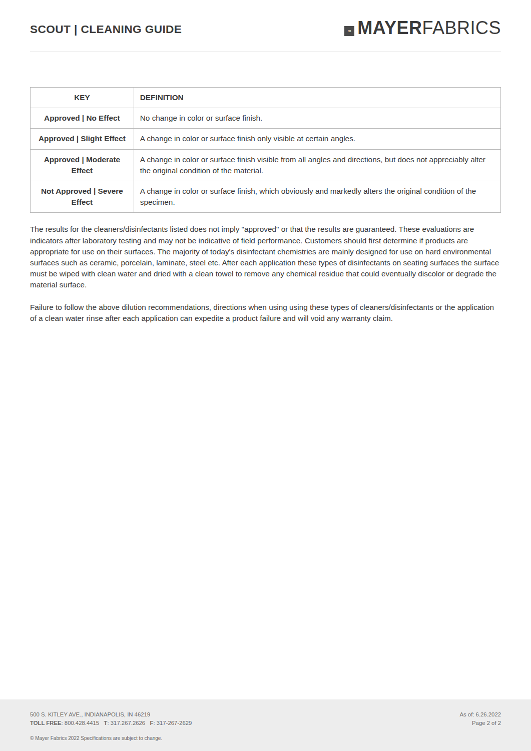SCOUT | CLEANING GUIDE
mMAYER FABRICS
| KEY | DEFINITION |
| --- | --- |
| Approved / No Effect | No change in color or surface finish. |
| Approved / Slight Effect | A change in color or surface finish only visible at certain angles. |
| Approved / Moderate Effect | A change in color or surface finish visible from all angles and directions, but does not appreciably alter the original condition of the material. |
| Not Approved / Severe Effect | A change in color or surface finish, which obviously and markedly alters the original condition of the specimen. |
The results for the cleaners/disinfectants listed does not imply "approved" or that the results are guaranteed. These evaluations are indicators after laboratory testing and may not be indicative of field performance. Customers should first determine if products are appropriate for use on their surfaces. The majority of today's disinfectant chemistries are mainly designed for use on hard environmental surfaces such as ceramic, porcelain, laminate, steel etc. After each application these types of disinfectants on seating surfaces the surface must be wiped with clean water and dried with a clean towel to remove any chemical residue that could eventually discolor or degrade the material surface.
Failure to follow the above dilution recommendations, directions when using using these types of cleaners/disinfectants or the application of a clean water rinse after each application can expedite a product failure and will void any warranty claim.
500 S. KITLEY AVE., INDIANAPOLIS, IN 46219
TOLL FREE: 800.428.4415 T: 317.267.2626 F: 317-267-2629
As of: 6.26.2022
Page 2 of 2
© Mayer Fabrics 2022 Specifications are subject to change.